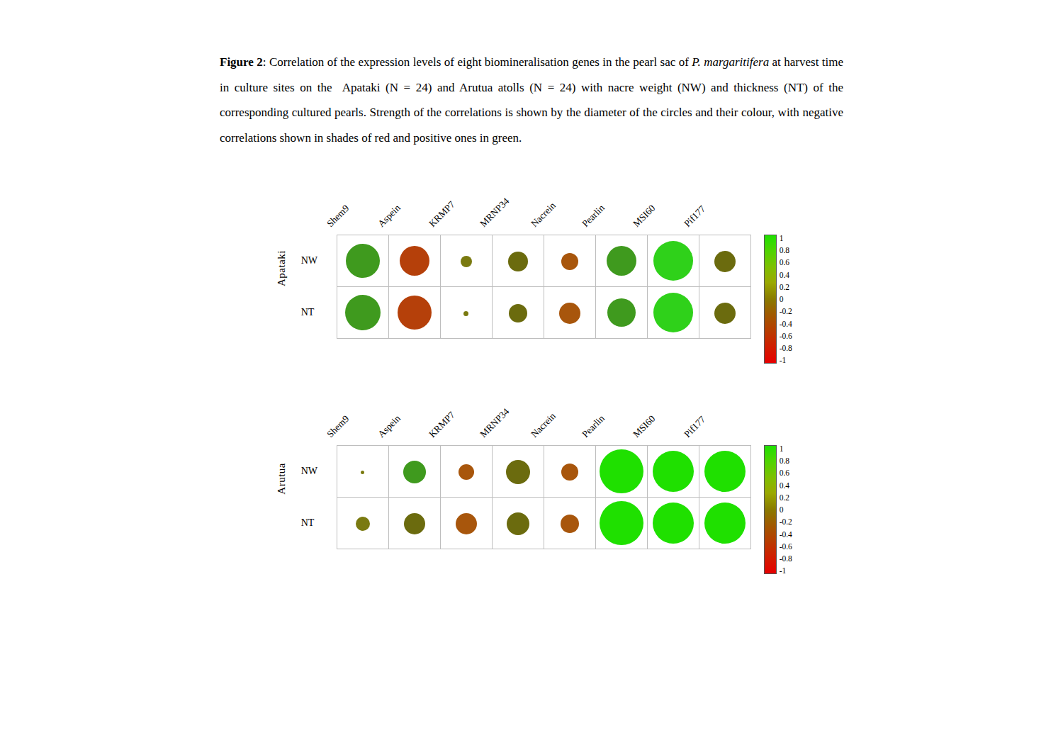Figure 2: Correlation of the expression levels of eight biomineralisation genes in the pearl sac of P. margaritifera at harvest time in culture sites on the Apataki (N = 24) and Arutua atolls (N = 24) with nacre weight (NW) and thickness (NT) of the corresponding cultured pearls. Strength of the correlations is shown by the diameter of the circles and their colour, with negative correlations shown in shades of red and positive ones in green.
Apataki
Shem9
Aspein
KRMP7
MRNP34
Nacrein
Pearlin
MSI60
Pif177
| NW | | | | | | | | |
| NT | | | | | | | | |
1 0.8 0.6 0.4 0.2 0 -0.2 -0.4 -0.6 -0.8 -1
Arutua
Shem9
Aspein
KRMP7
MRNP34
Nacrein
Pearlin
MSI60
Pif177
| NW | | | | | | | | |
| NT | | | | | | | | |
1 0.8 0.6 0.4 0.2 0 -0.2 -0.4 -0.6 -0.8 -1